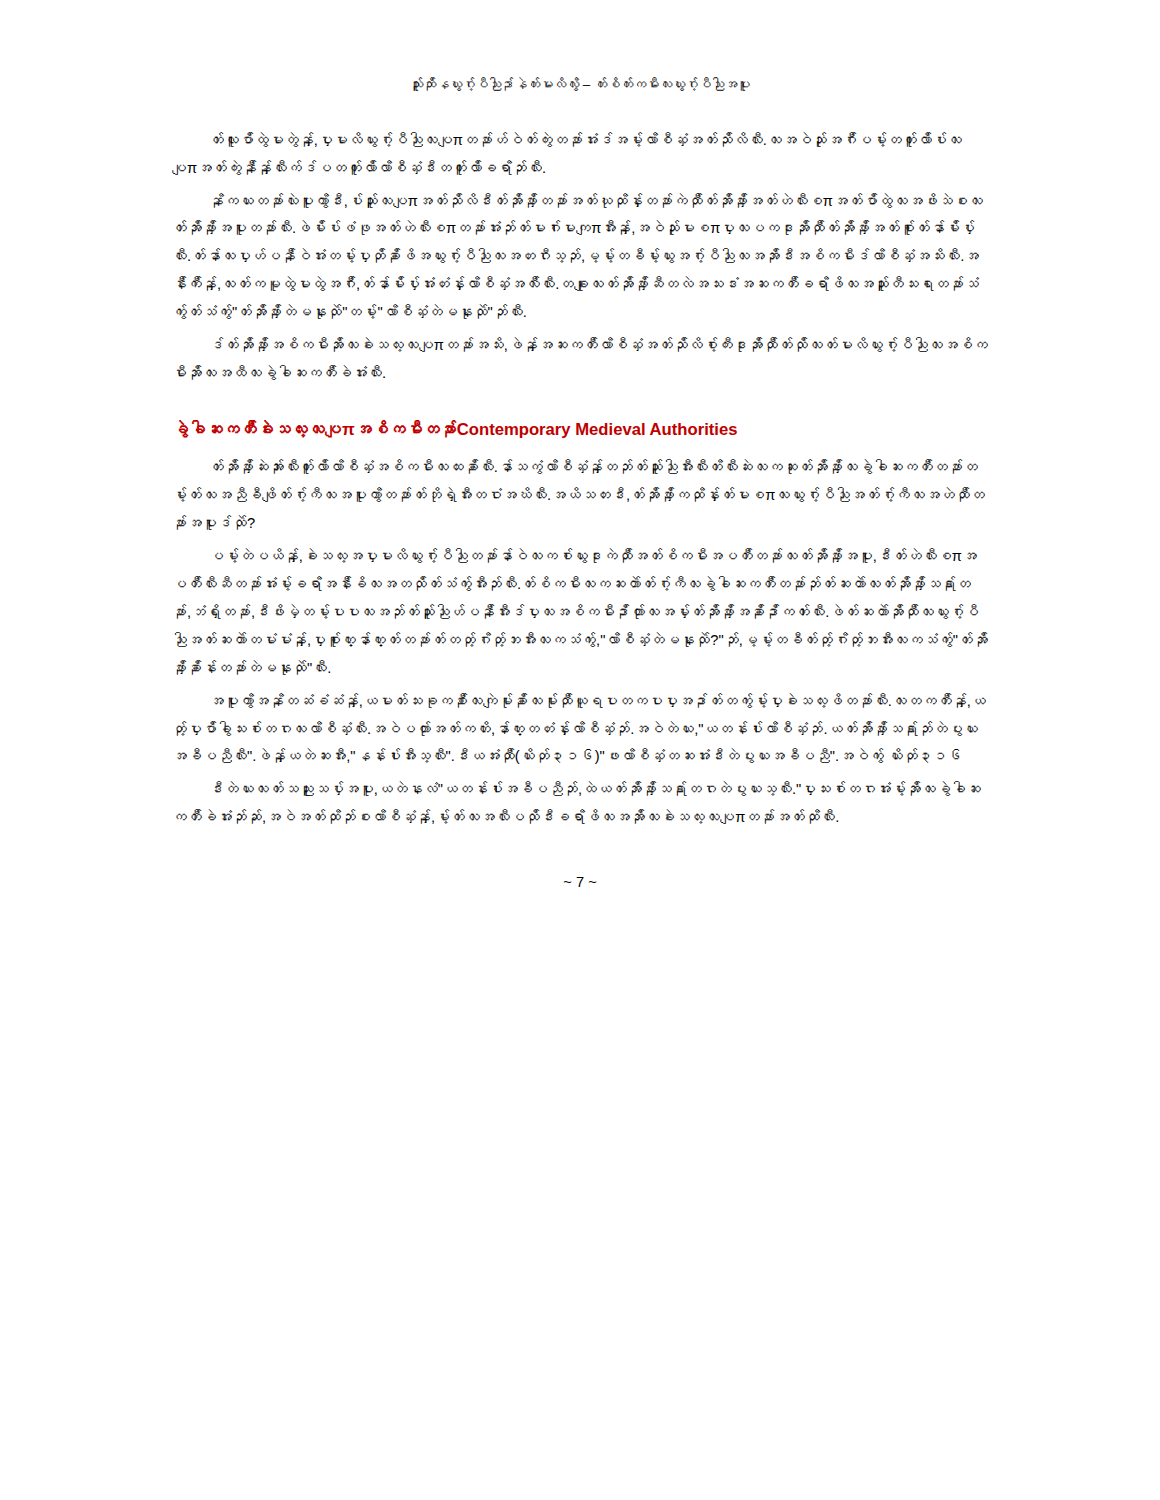သူၣ်ထိၣ်နယွၤဂ့ၢ်ပီညါဒၣ်နဲတၢ်မၤလိလွံၢ် – တၢ်စိတၢ်ကမီၤလၢယွၤဂ့ၢ်ပီညါအပူၤ
တၢ်လူၤပိာ်ထွဲမၤတွဲနှၣ်,ပှၤမၤလိယွၤဂ့ၢ်ပီညါလၢပျπတဖၣ်ဟ်ဝဲတၢ်ကွဲးတဖၣ်အံၤဒ်အမ့ၢ်လံာ်စီဆှံအတၢ်သိၣ်လိလီၤ.လၢအဝဲသုၣ်အဂီၢ်ပမ့ၢ်တတူၢ်လိာ်ပၢ်လၢပျπအတၢ်ကွဲးနီၣ်နှၣ်လီၤက်ဒ်ပတတူၢ်လိာ်လံာ်စီဆှံဒီးတတူၢ်လိာ်ခရံာ်ဘၣ်လီၤ.
နံၣ်ကယၤတဖၣ်လဲၤပူၤကွံာ်ဒီး,ပၢ်သူၣ်လၢပျπအတၢ်သိၣ်လိဒီးတၢ်အိၣ်ဖှိၣ်တဖၣ်အတၢ်ဃုထံၣ်နှၢ်တဖၣ်ကဲထီၣ်တၢ်အိၣ်ဖှိၣ်အတၢ်ဟဲလီၤစπအတၢ်ပိာ်ထွဲလၢအဖိးသဲစးလၢတၢ်အိၣ်ဖှိၣ်အပူၤတဖၣ်လီၤ.ဖဲမိၢ်ပၢ်ဖံဖုအတၢ်ဟဲလီၤစπတဖၣ်အံၤဘၣ်တၢ်မၤဂၢၢ်မၤကျπအီၤနှၣ်,အဝဲသုၣ်မၤစπပှၤလၢပကဒုးအိၣ်ထီၣ်တၢ်အိၣ်ဖှိၣ်အတၢ်စူၢ်တၢ်နာ်မိၢ်ပှၢ်လီၤ.တၢ်နာ်လၢပှၤဟ်ပနီၣ်ဝဲအံၤတမ့ၢ်ပှၤဟိၣ်ခိၣ်ဖိအယွၤဂ့ၢ်ပီညါလၢအဟးဂီၤသ့ဘၣ်,မ့မ့ၢ်တခီမ့ၢ်ယွၤအဂ့ၢ်ပီညါလၢအအိၣ်ဒီးအစိကမီၤဒ်လံာ်စီဆှံအသိးလီၤ.အနီၢ်ကီၢ်နှၣ်,လၢတၢ်ကမူထွဲမၤထွဲအဂီၢ်,တၢ်နာ်မိၢ်ပှၢ်အံၤဟံးနှၢ်လံာ်စီဆှံအလီၢ်လီၤ.တချုးလၢတၢ်အိၣ်ဖှိၣ်ဆီတလဲအသးဒံးအဆၢကတီၢ်ခရံာ်ဖိလၢအသူၣ်တီသးရၢတဖၣ်သံကွၢ်တၢ်သံကွၢ်"တၢ်အိၣ်ဖှိၣ်တဲမနုၤလဲၣ်"တမ့ၢ်"လံာ်စီဆှံတဲမနုၤလဲၣ်"ဘၣ်လီၤ.
ဒ်တၢ်အိၣ်ဖှိၣ်အစိကမီၤအိၣ်လၢခဲးသလ့းလၢပျπတဖၣ်အသိး,ဖဲနှၣ်အဆၢကတီၢ်လံာ်စီဆှံအတၢ်သိၣ်လိစ့ၢ်ကီးဒုးအိၣ်ထီၣ်တၢ်လိၣ်လၢတၢ်မၤလိယွၤဂ့ၢ်ပီညါလၢအစိကမီၤအိၣ်လၢအထီလၢခွဲခါဆၢကတီၢ်ခဲအံၤလီၤ.
ခွဲခါဆၢကတီၢ်ခဲးသလ့းလၢပျπအစိကမီၤတဖၣ်Contemporary Medieval Authorities
တၢ်အိၣ်ဖှိၣ်ဆဲးအၢၣ်လီၤတူၢ်လိာ်လံာ်စီဆှံအစိကမီၤလၢထးခိၣ်လီၤ.နာ်သကွံလံာ်စီဆှံနှၣ်တဘၣ်တၢ်သူၣ်ညါအီၤလီၤတံၢ်လီၤဆဲးလၢကဆုၢတၢ်အိၣ်ဖှိၣ်လၢခွဲခါဆၢကတီၢ်တဖၣ်တမ့ၢ်တၢ်လၢအညီခီဖျိတၢ်ဂ့ၢ်ကီလၢအပူၤကွံာ်တဖၣ်တၢ်ဘိုရှဲအီၤတဝံၤအဃိလီၤ.အယိသတးဒီး,တၢ်အိၣ်ဖှိၣ်ကထံၣ်နှၢ်တၢ်မၤစπလၢယွၤဂ့ၢ်ပီညါအတၢ်ဂ့ၢ်ကီလၢအဟဲထီၣ်တဖၣ်အပူၤဒ်လဲၣ်?
ပမ့ၢ်တဲပယိနှၣ်,ခဲးသလ့းအပှၤမၤလိယွၤဂ့ၢ်ပီညါတဖၣ်နာ်ဝဲလၢကစၢ်ယွၤဒုးကဲထီၣ်အတၢ်စိကမီၤအပတီၢ်တဖၣ်လၢတၢ်အိၣ်ဖှိၣ်အပူၤ,ဒီးတၢ်ဟဲလီၤစπအပတီၢ်လီၤဆီတဖၣ်အံၤမ့ၢ်ခရံာ်အနီၢ်ခိလၢအတလိၣ်တၢ်သံကွၢ်အီၤဘၣ်လီၤ.တၢ်စိကမီၤလၢကဆၢတဲာ်တၢ်ဂ့ၢ်ကီလၢခွဲခါဆၢကတီၢ်တဖၣ်ဘၣ်တၢ်ဆၢတဲာ်လၢတၢ်အိၣ်ဖှိၣ်သရၣ်တဖၣ်,ဘံရှိးတဖၣ်,ဒီးဖိးမှဲတမ့ၢ်ပၤပၤလၢအဘၣ်တၢ်သူၣ်ညါဟ်ပနီၣ်အီၤဒ်ပှၤလၢအစိကမီၤဒိၣ်တုာ်လၢအမှၢ်တၢ်အိၣ်ဖှိၣ်အခိၣ်ဒိၣ်ကတၢၢ်လီၤ.ဖဲတၢ်ဆၢတဲာ်အိၣ်ထီၣ်လၢယွၤဂ့ၢ်ပီညါအတၢ်ဆၢတဲာ်တမံၤမံၤနှၣ်,ပှၤစူၢ်က္ၤနာ်က္ၤတၢ်တဖၣ်တၢ်တဟ့ၣ်ဂံၢ်ဟ့ၣ်ဘၢအီၤလၢကသံကွၢ်,"လံာ်စီဆှံတဲမနုၤလဲၣ်?"ဘၣ်,မ့မ့ၢ်တခီတၢ်ဟ့ၣ်ဂံၢ်ဟ့ၣ်ဘၢအီၤလၢကသံကွၢ်"တၢ်အိၣ်ဖှိၣ်ခိၣ်နၢ်တဖၣ်တဲမနုၤလဲၣ်"လီၤ.
အပူၤကွံာ်အနံၣ်တဆံခံဆံနှၣ်,ယမၤတၢ်သးခုကစီၣ်လၢကျဲမုၢ်ခိၣ်လၢမုၢ်ထီၣ်ယူရပၤတကပၤပှၤအဒၣ်တၢ်တကွၢ်မ့ၢ်ပှၤခဲးသလ့းဖိတဖၣ်လီၤ.လၢတကတီၢ်နှၣ်,ယဟ့ၣ်ပှၤပိာ်ခွါသးစၢ်တဂၤလၢလံာ်စီဆှံလီၤ.အဝဲပတုာ်အတၢ်ကတိၤ,နာ်က္ၤတဟံးနှၢ်လံာ်စီဆှံဘၣ်.အဝဲတဲယၤ,"ယတနၢ်ပၢၢ်လံာ်စီဆှံဘၣ်.ယတၢ်အိၣ်ဖှိၣ်သရၣ်ဘၣ်တဲပွးယၤအခီပညီလီၤ".ဖဲနှၣ်ယတဲဆၢအီၤ,"နနၢ်ပၢၢ်အီၤသ့လီၤ".ဒီးယအံးထီၣ်(ယိၤဟၣ်၃း၁၆)"ဖးလံာ်စီဆှံတဆၢအံၤဒီးတဲပွးယၤအခီပညီ".အဝဲကွၢ် ယိၤဟၣ်၃း၁၆
ဒီးတဲယၤလၢတၢ်သညူးသပှၢ်အပူၤ,ယတဲနၤလံ"ယတနၢ်ပၢၢ်အခီပညီဘၣ်,ထဲယတၢ်အိၣ်ဖှိၣ်သရၣ်တဂၤတဲပွးယၤသ့လီၤ."ပှၤသးစၢ်တဂၤအံၤမ့ၢ်အိၣ်လၢခွဲခါဆၢကတီၢ်ခဲအံၤဘၣ်ဆၣ်,အဝဲအတၢ်ထံၣ်ဘၣ်စးလံာ်စီဆှံနှၣ်,မ့ၢ်တၢ်လၢအလီၤပလိၣ်ဒီးခရံာ်ဖိလၢအအိၣ်လၢခဲးသလ့းလၢပျπတဖၣ်အတၢ်ထံၣ်လီၤ.
~ 7 ~